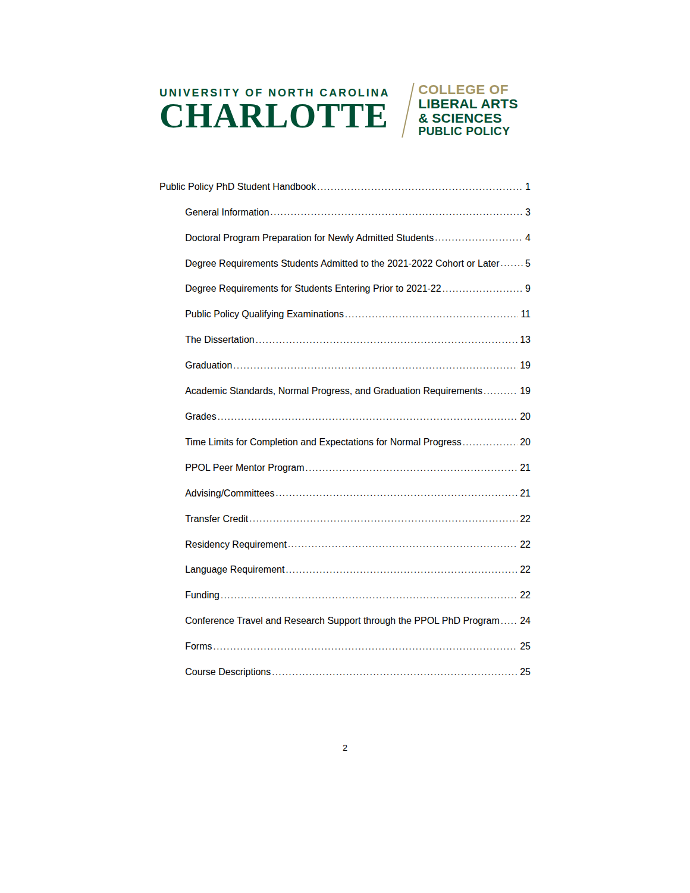University of North Carolina
Charlotte
College of
Liberal Arts & Sciences
Public Policy
Public Policy PhD Student Handbook .......................................................................................................... 1
General Information ................................................................................................................. 3
Doctoral Program Preparation for Newly Admitted Students ......................................................... 4
Degree Requirements Students Admitted to the 2021-2022 Cohort or Later ................................ 5
Degree Requirements for Students Entering Prior to 2021-22 ....................................................... 9
Public Policy Qualifying Examinations ......................................................................................... 11
The Dissertation ....................................................................................................................... 13
Graduation .............................................................................................................................. 19
Academic Standards, Normal Progress, and Graduation Requirements ....................................... 19
Grades .................................................................................................................................... 20
Time Limits for Completion and Expectations for Normal Progress ............................................. 20
PPOL Peer Mentor Program ..................................................................................................... 21
Advising/Committees ............................................................................................................... 21
Transfer Credit ......................................................................................................................... 22
Residency Requirement ............................................................................................................ 22
Language Requirement ............................................................................................................. 22
Funding .................................................................................................................................. 22
Conference Travel and Research Support through the PPOL PhD Program ................................. 24
Forms ..................................................................................................................................... 25
Course Descriptions ................................................................................................................. 25
2